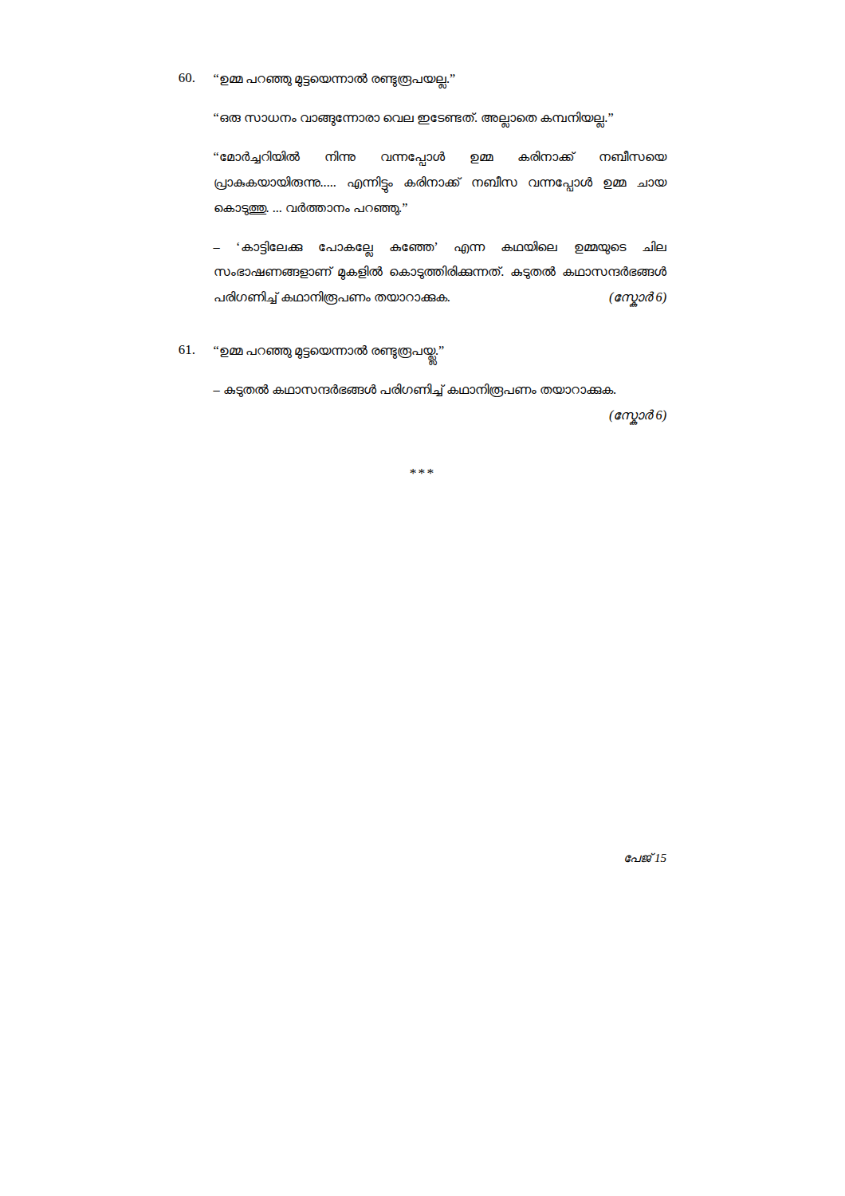60.
“ഉമ്മ പറഞ്ഞു മുട്ടയെന്നാൽ രണ്ടുരൂപയല്ല.”
“ഒരു സാധനം വാങ്ങുന്നോരാ വെല ഇടേണ്ടത്. അല്ലാതെ കമ്പനിയല്ല.”
“മോർച്ചറിയിൽ നിന്നു വന്നപ്പോൾ ഉമ്മ കരിനാക്ക് നബീസയെ പ്രാകുകയായിരുന്നു..... എന്നിട്ടും കരിനാക്ക് നബീസ വന്നപ്പോൾ ഉമ്മ ചായ കൊടുത്തു. ... വർത്താനം പറഞ്ഞു.”
– ‘കാട്ടിലേക്കു പോകല്ലേ കുഞ്ഞേ’ എന്ന കഥയിലെ ഉമ്മയുടെ ചില സംഭാഷണങ്ങളാണ് മുകളിൽ കൊടുത്തിരിക്കുന്നത്. കുടുതൽ കഥാസന്ദർഭങ്ങൾ പരിഗണിച്ച് കഥാനിരൂപണം തയാറാക്കുക. (സ്കോർ 6)
61.
“ഉമ്മ പറഞ്ഞു മുട്ടയെന്നാൽ രണ്ടുരൂപയ്ല്ല.”
– കുടുതൽ കഥാസന്ദർഭങ്ങൾ പരിഗണിച്ച് കഥാനിരൂപണം തയാറാക്കുക. (സ്കോർ 6)
***
പേജ് 15